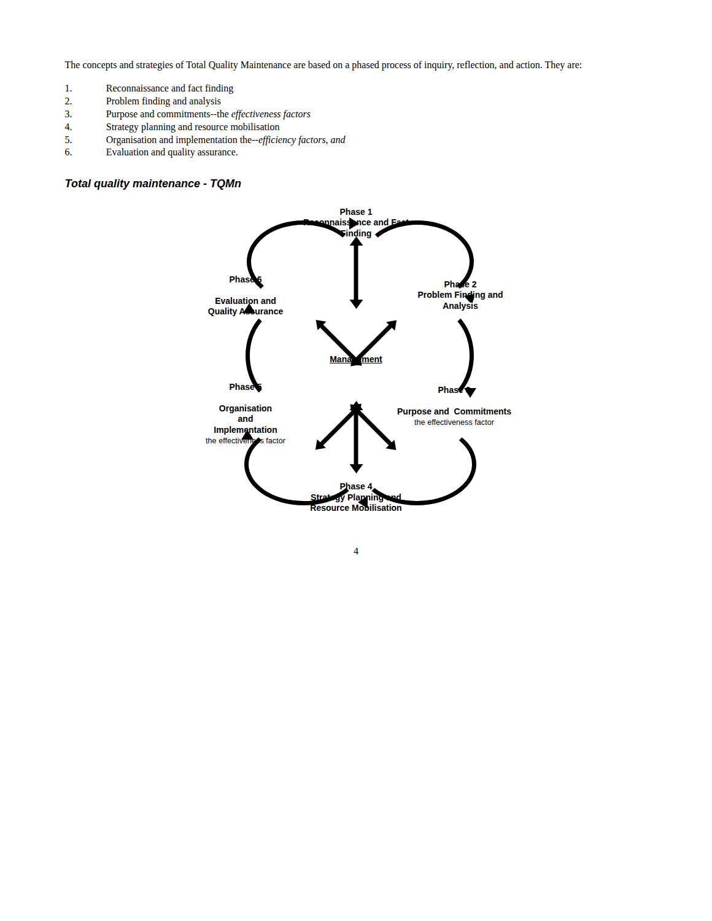The concepts and strategies of Total Quality Maintenance are based on a phased process of inquiry, reflection, and action. They are:
1. Reconnaissance and fact finding
2. Problem finding and analysis
3. Purpose and commitments--the effectiveness factors
4. Strategy planning and resource mobilisation
5. Organisation and implementation the--efficiency factors, and
6. Evaluation and quality assurance.
Total quality maintenance - TQMn
Phase 1
Reconnaissance and Fact
Finding
Phase 2
Problem Finding and Analysis
Phase 3
Purpose and Commitments
the effectiveness factor
Phase 4
Strategy Planning and
Resource Mobilisation
Phase 5
Organisation
and
Implementation
the effectiveness factor
Phase 6
Evaluation and
Quality Assurance
Management
4